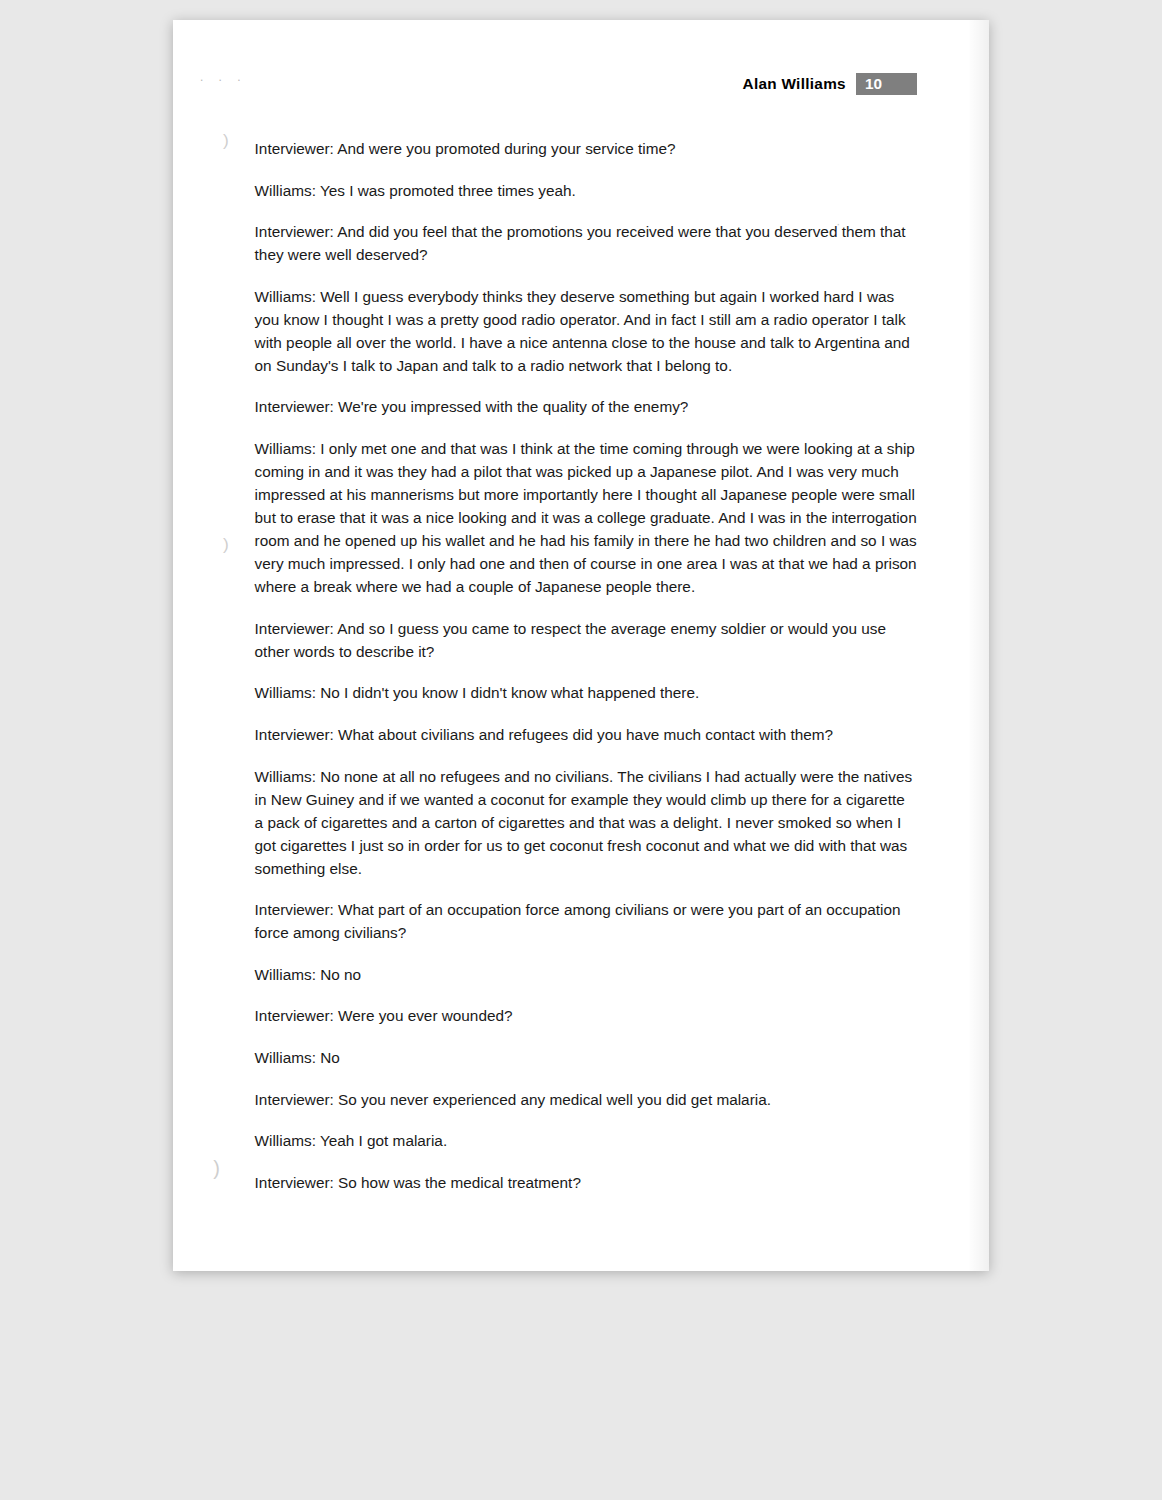. . .
·
)
)
)
Alan Williams 10
Interviewer: And were you promoted during your service time?
Williams: Yes I was promoted three times yeah.
Interviewer: And did you feel that the promotions you received were that you deserved them that they were well deserved?
Williams: Well I guess everybody thinks they deserve something but again I worked hard I was you know I thought I was a pretty good radio operator. And in fact I still am a radio operator I talk with people all over the world. I have a nice antenna close to the house and talk to Argentina and on Sunday's I talk to Japan and talk to a radio network that I belong to.
Interviewer: We're you impressed with the quality of the enemy?
Williams: I only met one and that was I think at the time coming through we were looking at a ship coming in and it was they had a pilot that was picked up a Japanese pilot. And I was very much impressed at his mannerisms but more importantly here I thought all Japanese people were small but to erase that it was a nice looking and it was a college graduate. And I was in the interrogation room and he opened up his wallet and he had his family in there he had two children and so I was very much impressed. I only had one and then of course in one area I was at that we had a prison where a break where we had a couple of Japanese people there.
Interviewer: And so I guess you came to respect the average enemy soldier or would you use other words to describe it?
Williams: No I didn't you know I didn't know what happened there.
Interviewer: What about civilians and refugees did you have much contact with them?
Williams: No none at all no refugees and no civilians. The civilians I had actually were the natives in New Guiney and if we wanted a coconut for example they would climb up there for a cigarette a pack of cigarettes and a carton of cigarettes and that was a delight. I never smoked so when I got cigarettes I just so in order for us to get coconut fresh coconut and what we did with that was something else.
Interviewer: What part of an occupation force among civilians or were you part of an occupation force among civilians?
Williams: No no
Interviewer: Were you ever wounded?
Williams: No
Interviewer: So you never experienced any medical well you did get malaria.
Williams: Yeah I got malaria.
Interviewer: So how was the medical treatment?